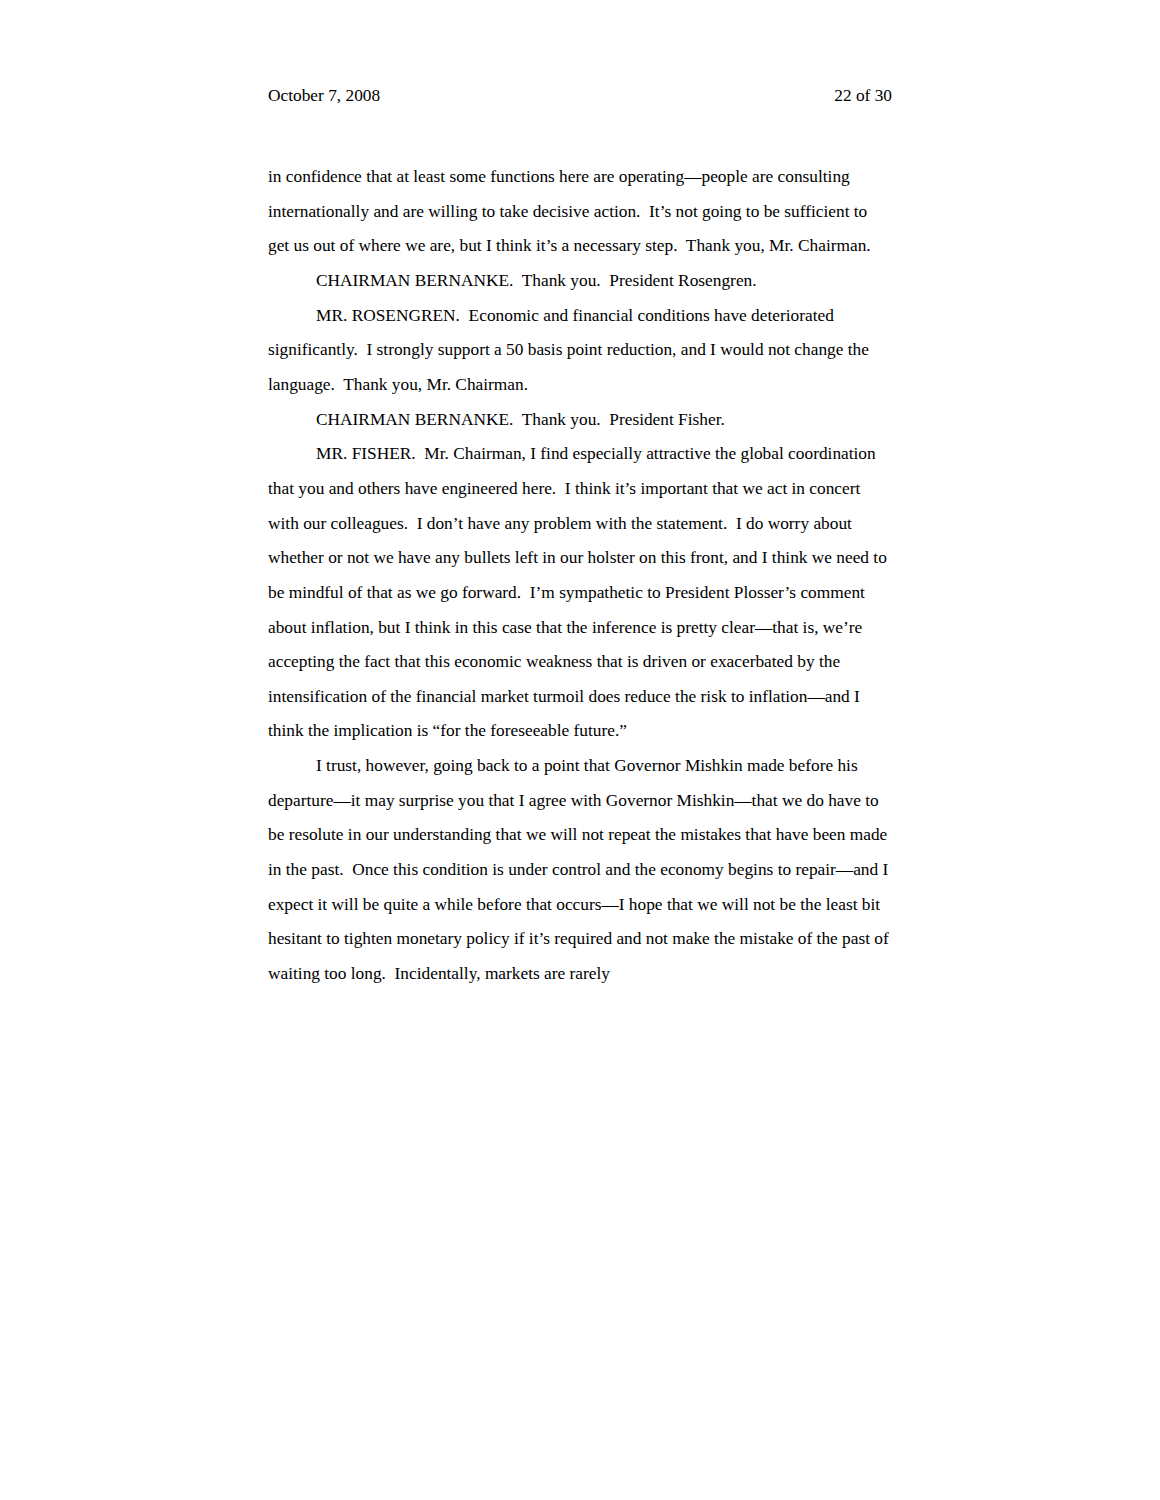October 7, 2008
22 of 30
in confidence that at least some functions here are operating—people are consulting internationally and are willing to take decisive action. It’s not going to be sufficient to get us out of where we are, but I think it’s a necessary step. Thank you, Mr. Chairman.
CHAIRMAN BERNANKE. Thank you. President Rosengren.
MR. ROSENGREN. Economic and financial conditions have deteriorated significantly. I strongly support a 50 basis point reduction, and I would not change the language. Thank you, Mr. Chairman.
CHAIRMAN BERNANKE. Thank you. President Fisher.
MR. FISHER. Mr. Chairman, I find especially attractive the global coordination that you and others have engineered here. I think it’s important that we act in concert with our colleagues. I don’t have any problem with the statement. I do worry about whether or not we have any bullets left in our holster on this front, and I think we need to be mindful of that as we go forward. I’m sympathetic to President Plosser’s comment about inflation, but I think in this case that the inference is pretty clear—that is, we’re accepting the fact that this economic weakness that is driven or exacerbated by the intensification of the financial market turmoil does reduce the risk to inflation—and I think the implication is “for the foreseeable future.”
I trust, however, going back to a point that Governor Mishkin made before his departure—it may surprise you that I agree with Governor Mishkin—that we do have to be resolute in our understanding that we will not repeat the mistakes that have been made in the past. Once this condition is under control and the economy begins to repair—and I expect it will be quite a while before that occurs—I hope that we will not be the least bit hesitant to tighten monetary policy if it’s required and not make the mistake of the past of waiting too long. Incidentally, markets are rarely